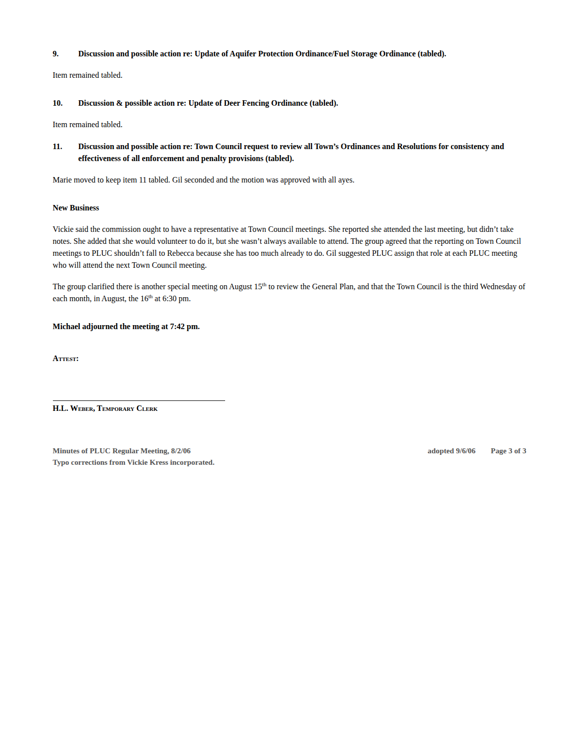9. Discussion and possible action re: Update of Aquifer Protection Ordinance/Fuel Storage Ordinance (tabled).
Item remained tabled.
10. Discussion & possible action re: Update of Deer Fencing Ordinance (tabled).
Item remained tabled.
11. Discussion and possible action re: Town Council request to review all Town’s Ordinances and Resolutions for consistency and effectiveness of all enforcement and penalty provisions (tabled).
Marie moved to keep item 11 tabled. Gil seconded and the motion was approved with all ayes.
New Business
Vickie said the commission ought to have a representative at Town Council meetings. She reported she attended the last meeting, but didn’t take notes. She added that she would volunteer to do it, but she wasn’t always available to attend. The group agreed that the reporting on Town Council meetings to PLUC shouldn’t fall to Rebecca because she has too much already to do. Gil suggested PLUC assign that role at each PLUC meeting who will attend the next Town Council meeting.
The group clarified there is another special meeting on August 15th to review the General Plan, and that the Town Council is the third Wednesday of each month, in August, the 16th at 6:30 pm.
Michael adjourned the meeting at 7:42 pm.
Attest:
H.L. Weber, Temporary Clerk
Minutes of PLUC Regular Meeting, 8/2/06 adopted 9/6/06 Page 3 of 3
Typo corrections from Vickie Kress incorporated.